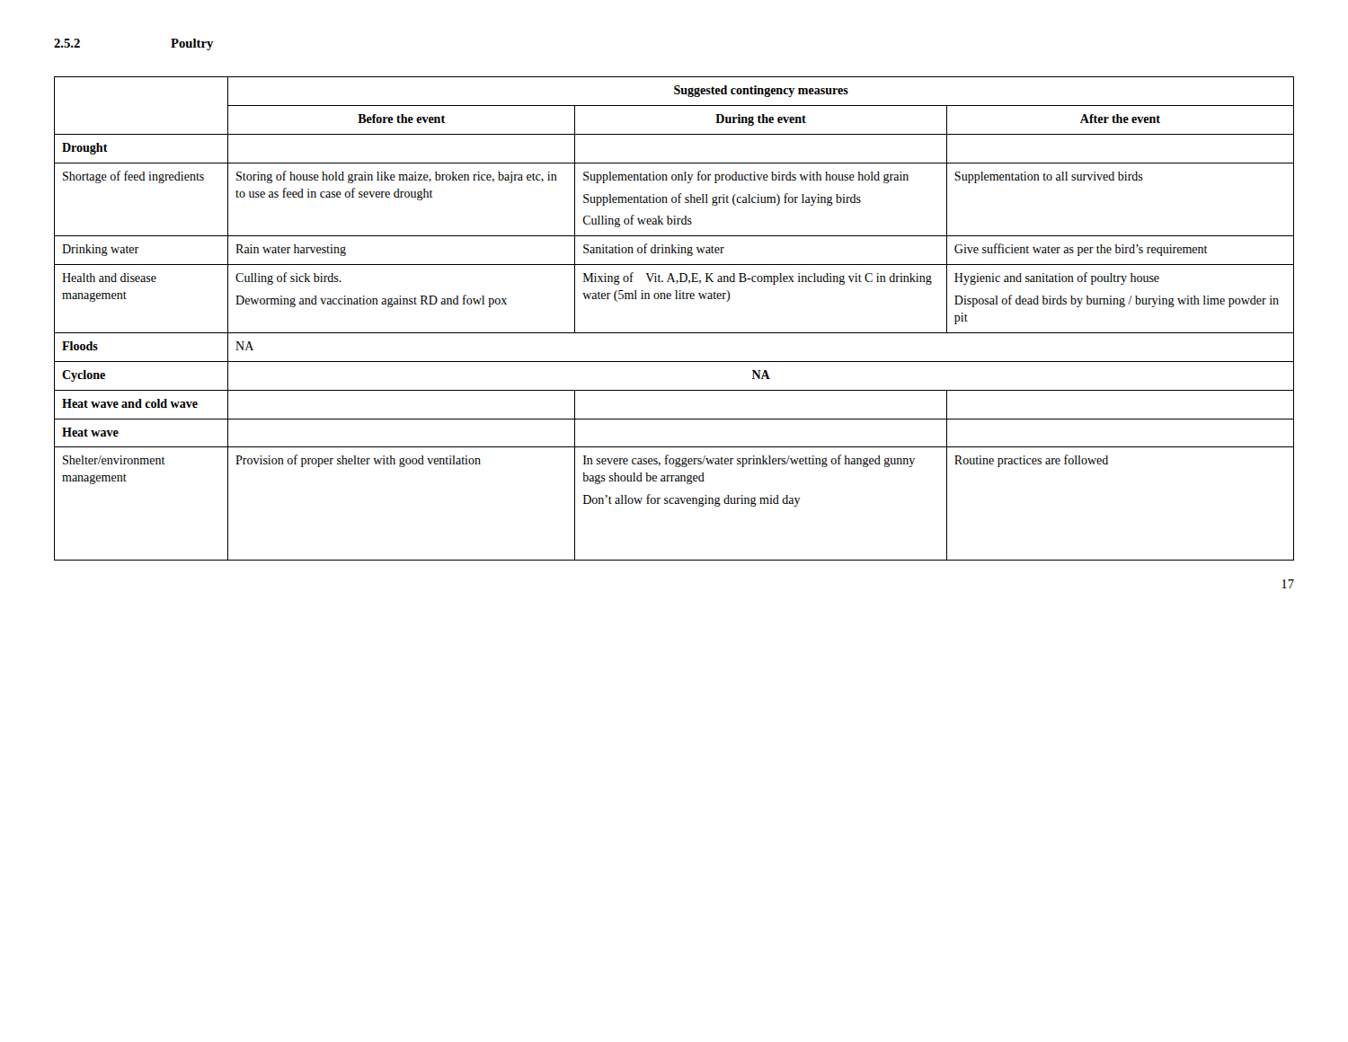2.5.2 Poultry
| | Suggested contingency measures |
| Before the event | During the event | After the event |
| Drought | | | |
| Shortage of feed ingredients | Storing of house hold grain like maize, broken rice, bajra etc, in to use as feed in case of severe drought | Supplementation only for productive birds with house hold grain Supplementation of shell grit (calcium) for laying birds Culling of weak birds | Supplementation to all survived birds |
| Drinking water | Rain water harvesting | Sanitation of drinking water | Give sufficient water as per the bird’s requirement |
| Health and disease management | Culling of sick birds. Deworming and vaccination against RD and fowl pox | Mixing of Vit. A,D,E, K and B-complex including vit C in drinking water (5ml in one litre water) | Hygienic and sanitation of poultry house Disposal of dead birds by burning / burying with lime powder in pit |
| Floods | NA |
| Cyclone | NA |
| Heat wave and cold wave | | | |
| Heat wave | | | |
| Shelter/environment management | Provision of proper shelter with good ventilation | In severe cases, foggers/water sprinklers/wetting of hanged gunny bags should be arranged Don’t allow for scavenging during mid day | Routine practices are followed |
17